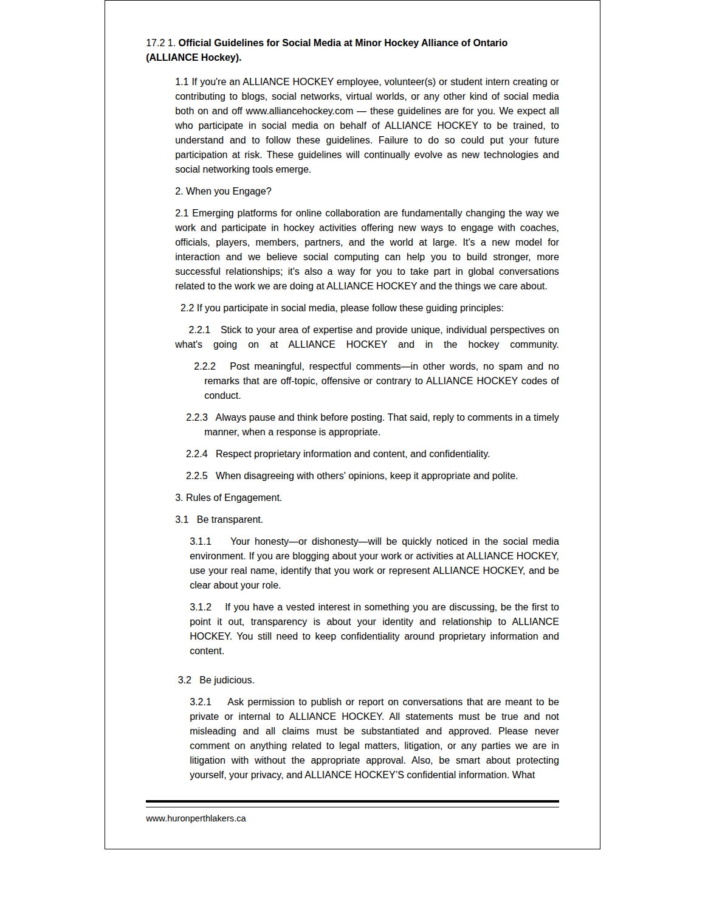17.2 1. Official Guidelines for Social Media at Minor Hockey Alliance of Ontario (ALLIANCE Hockey).
1.1 If you're an ALLIANCE HOCKEY employee, volunteer(s) or student intern creating or contributing to blogs, social networks, virtual worlds, or any other kind of social media both on and off www.alliancehockey.com — these guidelines are for you. We expect all who participate in social media on behalf of ALLIANCE HOCKEY to be trained, to understand and to follow these guidelines. Failure to do so could put your future participation at risk. These guidelines will continually evolve as new technologies and social networking tools emerge.
2. When you Engage?
2.1 Emerging platforms for online collaboration are fundamentally changing the way we work and participate in hockey activities offering new ways to engage with coaches, officials, players, members, partners, and the world at large. It's a new model for interaction and we believe social computing can help you to build stronger, more successful relationships; it's also a way for you to take part in global conversations related to the work we are doing at ALLIANCE HOCKEY and the things we care about.
2.2 If you participate in social media, please follow these guiding principles:
2.2.1 Stick to your area of expertise and provide unique, individual perspectives on what's going on at ALLIANCE HOCKEY and in the hockey community.
2.2.2 Post meaningful, respectful comments—in other words, no spam and no remarks that are off-topic, offensive or contrary to ALLIANCE HOCKEY codes of conduct.
2.2.3 Always pause and think before posting. That said, reply to comments in a timely manner, when a response is appropriate.
2.2.4 Respect proprietary information and content, and confidentiality.
2.2.5 When disagreeing with others' opinions, keep it appropriate and polite.
3. Rules of Engagement.
3.1 Be transparent.
3.1.1 Your honesty—or dishonesty—will be quickly noticed in the social media environment. If you are blogging about your work or activities at ALLIANCE HOCKEY, use your real name, identify that you work or represent ALLIANCE HOCKEY, and be clear about your role.
3.1.2 If you have a vested interest in something you are discussing, be the first to point it out, transparency is about your identity and relationship to ALLIANCE HOCKEY. You still need to keep confidentiality around proprietary information and content.
3.2 Be judicious.
3.2.1 Ask permission to publish or report on conversations that are meant to be private or internal to ALLIANCE HOCKEY. All statements must be true and not misleading and all claims must be substantiated and approved. Please never comment on anything related to legal matters, litigation, or any parties we are in litigation with without the appropriate approval. Also, be smart about protecting yourself, your privacy, and ALLIANCE HOCKEY’S confidential information. What
www.huronperthlakers.ca